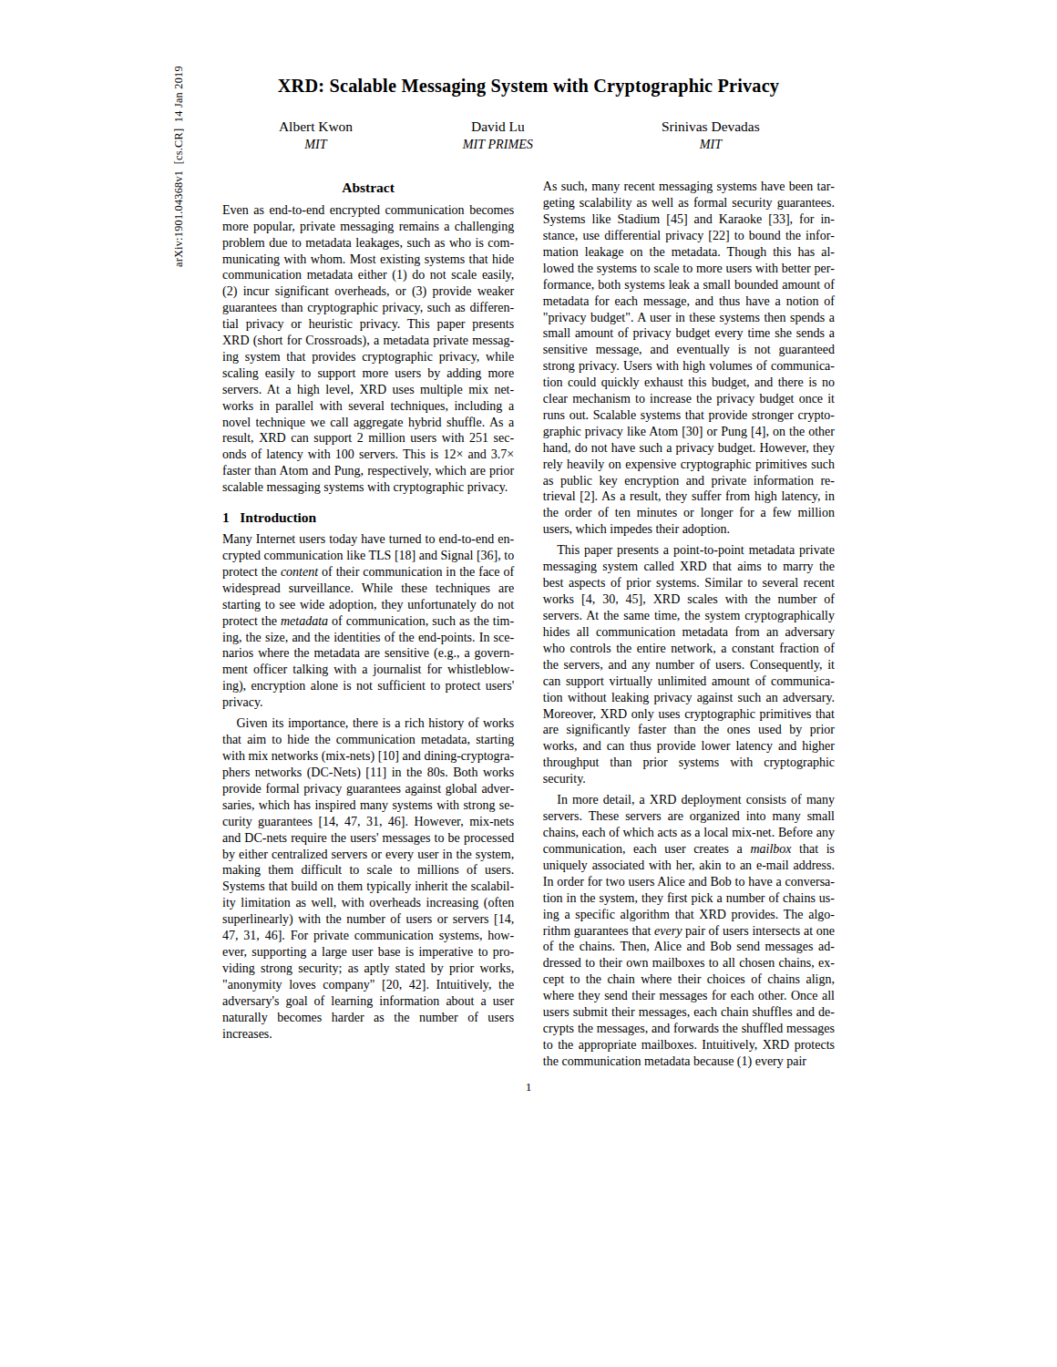arXiv:1901.04368v1 [cs.CR] 14 Jan 2019
XRD: Scalable Messaging System with Cryptographic Privacy
| Albert Kwon | David Lu | Srinivas Devadas |
| MIT | MIT PRIMES | MIT |
Abstract
Even as end-to-end encrypted communication becomes more popular, private messaging remains a challenging problem due to metadata leakages, such as who is communicating with whom. Most existing systems that hide communication metadata either (1) do not scale easily, (2) incur significant overheads, or (3) provide weaker guarantees than cryptographic privacy, such as differential privacy or heuristic privacy. This paper presents XRD (short for Crossroads), a metadata private messaging system that provides cryptographic privacy, while scaling easily to support more users by adding more servers. At a high level, XRD uses multiple mix networks in parallel with several techniques, including a novel technique we call aggregate hybrid shuffle. As a result, XRD can support 2 million users with 251 seconds of latency with 100 servers. This is 12× and 3.7× faster than Atom and Pung, respectively, which are prior scalable messaging systems with cryptographic privacy.
1 Introduction
Many Internet users today have turned to end-to-end encrypted communication like TLS [18] and Signal [36], to protect the content of their communication in the face of widespread surveillance. While these techniques are starting to see wide adoption, they unfortunately do not protect the metadata of communication, such as the timing, the size, and the identities of the end-points. In scenarios where the metadata are sensitive (e.g., a government officer talking with a journalist for whistleblowing), encryption alone is not sufficient to protect users' privacy.
Given its importance, there is a rich history of works that aim to hide the communication metadata, starting with mix networks (mix-nets) [10] and dining-cryptographers networks (DC-Nets) [11] in the 80s. Both works provide formal privacy guarantees against global adversaries, which has inspired many systems with strong security guarantees [14, 47, 31, 46]. However, mix-nets and DC-nets require the users' messages to be processed by either centralized servers or every user in the system, making them difficult to scale to millions of users. Systems that build on them typically inherit the scalability limitation as well, with overheads increasing (often superlinearly) with the number of users or servers [14, 47, 31, 46]. For private communication systems, however, supporting a large user base is imperative to providing strong security; as aptly stated by prior works, "anonymity loves company" [20, 42]. Intuitively, the adversary's goal of learning information about a user naturally becomes harder as the number of users increases.
As such, many recent messaging systems have been targeting scalability as well as formal security guarantees. Systems like Stadium [45] and Karaoke [33], for instance, use differential privacy [22] to bound the information leakage on the metadata. Though this has allowed the systems to scale to more users with better performance, both systems leak a small bounded amount of metadata for each message, and thus have a notion of "privacy budget". A user in these systems then spends a small amount of privacy budget every time she sends a sensitive message, and eventually is not guaranteed strong privacy. Users with high volumes of communication could quickly exhaust this budget, and there is no clear mechanism to increase the privacy budget once it runs out. Scalable systems that provide stronger cryptographic privacy like Atom [30] or Pung [4], on the other hand, do not have such a privacy budget. However, they rely heavily on expensive cryptographic primitives such as public key encryption and private information retrieval [2]. As a result, they suffer from high latency, in the order of ten minutes or longer for a few million users, which impedes their adoption.
This paper presents a point-to-point metadata private messaging system called XRD that aims to marry the best aspects of prior systems. Similar to several recent works [4, 30, 45], XRD scales with the number of servers. At the same time, the system cryptographically hides all communication metadata from an adversary who controls the entire network, a constant fraction of the servers, and any number of users. Consequently, it can support virtually unlimited amount of communication without leaking privacy against such an adversary. Moreover, XRD only uses cryptographic primitives that are significantly faster than the ones used by prior works, and can thus provide lower latency and higher throughput than prior systems with cryptographic security.
In more detail, a XRD deployment consists of many servers. These servers are organized into many small chains, each of which acts as a local mix-net. Before any communication, each user creates a mailbox that is uniquely associated with her, akin to an e-mail address. In order for two users Alice and Bob to have a conversation in the system, they first pick a number of chains using a specific algorithm that XRD provides. The algorithm guarantees that every pair of users intersects at one of the chains. Then, Alice and Bob send messages addressed to their own mailboxes to all chosen chains, except to the chain where their choices of chains align, where they send their messages for each other. Once all users submit their messages, each chain shuffles and decrypts the messages, and forwards the shuffled messages to the appropriate mailboxes. Intuitively, XRD protects the communication metadata because (1) every pair
1